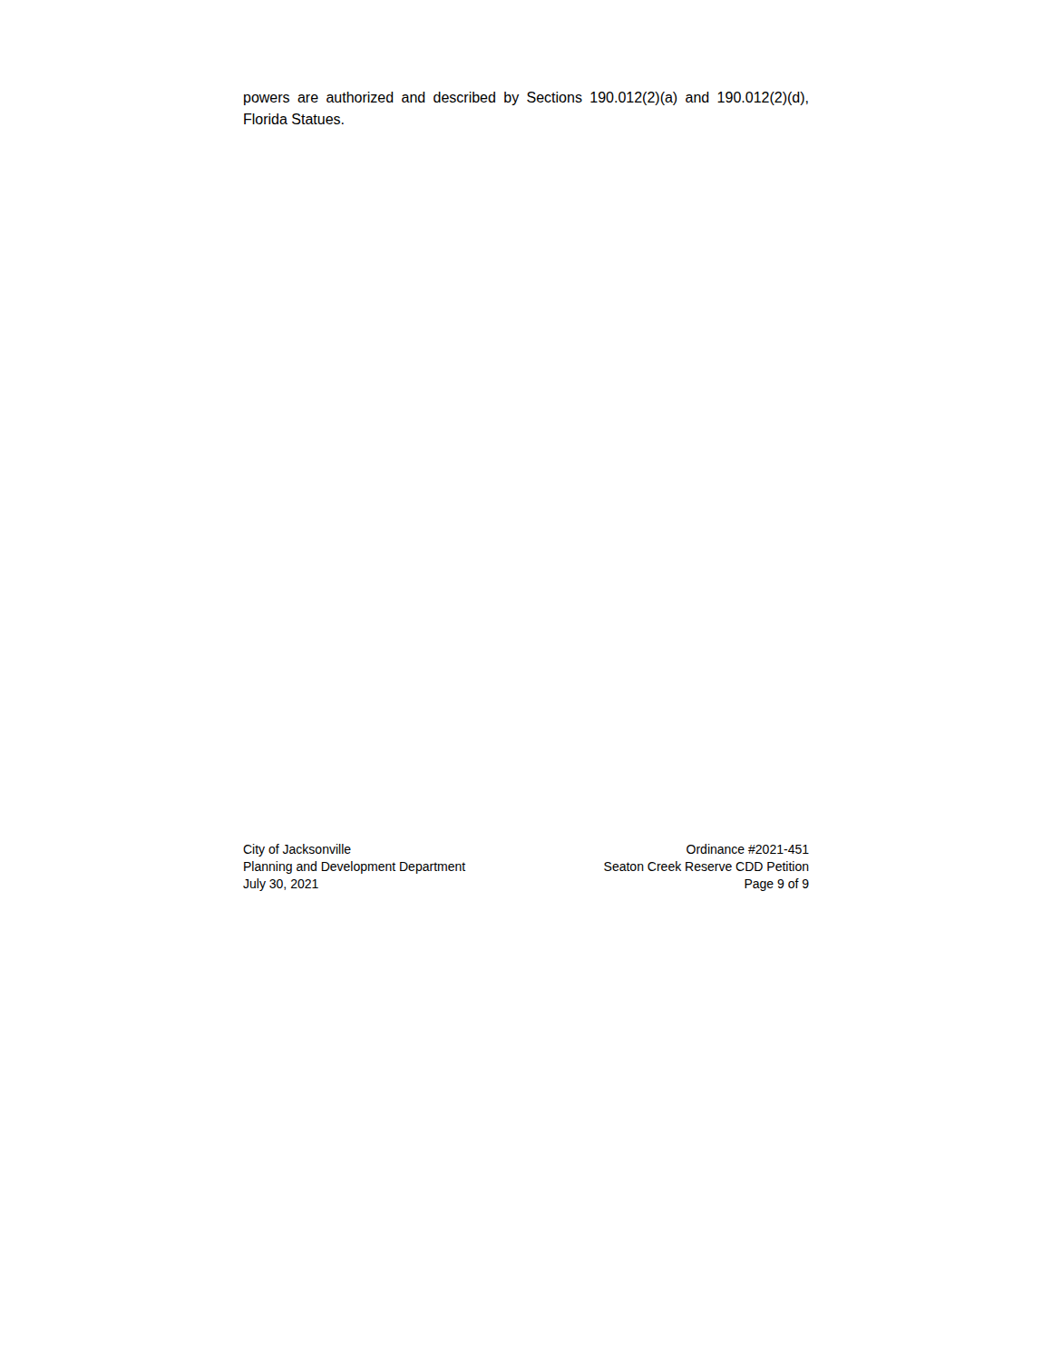powers are authorized and described by Sections 190.012(2)(a) and 190.012(2)(d), Florida Statues.
City of Jacksonville
Planning and Development Department
July 30, 2021
Ordinance #2021-451
Seaton Creek Reserve CDD Petition
Page 9 of 9